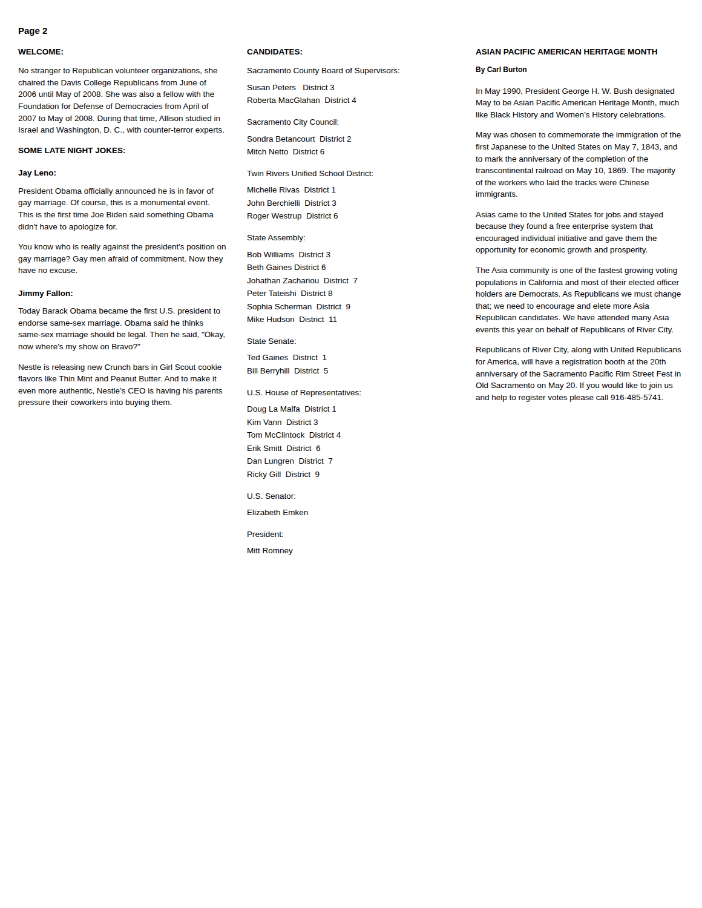Page 2
Welcome:
No stranger to Republican volunteer organizations, she chaired the Davis College Republicans from June of 2006 until May of 2008. She was also a fellow with the Foundation for Defense of Democracies from April of 2007 to May of 2008. During that time, Allison studied in Israel and Washington, D. C., with counter-terror experts.
Some Late Night Jokes:
Jay Leno:
President Obama officially announced he is in favor of gay marriage. Of course, this is a monumental event. This is the first time Joe Biden said something Obama didn't have to apologize for.
You know who is really against the president's position on gay marriage? Gay men afraid of commitment. Now they have no excuse.
Jimmy Fallon:
Today Barack Obama became the first U.S. president to endorse same-sex marriage. Obama said he thinks same-sex marriage should be legal. Then he said, "Okay, now where's my show on Bravo?"
Nestle is releasing new Crunch bars in Girl Scout cookie flavors like Thin Mint and Peanut Butter. And to make it even more authentic, Nestle’s CEO is having his parents pressure their coworkers into buying them.
Candidates:
Sacramento County Board of Supervisors:
Susan Peters District 3
Roberta MacGlahan District 4
Sacramento City Council:
Sondra Betancourt District 2
Mitch Netto District 6
Twin Rivers Unified School District:
Michelle Rivas District 1
John Berchielli District 3
Roger Westrup District 6
State Assembly:
Bob Williams District 3
Beth Gaines District 6
Johathan Zachariou District 7
Peter Tateishi District 8
Sophia Scherman District 9
Mike Hudson District 11
State Senate:
Ted Gaines District 1
Bill Berryhill District 5
U.S. House of Representatives:
Doug La Malfa District 1
Kim Vann District 3
Tom McClintock District 4
Erik Smitt District 6
Dan Lungren District 7
Ricky Gill District 9
U.S. Senator:
Elizabeth Emken
President:
Mitt Romney
Asian Pacific American Heritage Month
By Carl Burton
In May 1990, President George H. W. Bush designated May to be Asian Pacific American Heritage Month, much like Black History and Women’s History celebrations.
May was chosen to commemorate the immigration of the first Japanese to the United States on May 7, 1843, and to mark the anniversary of the completion of the transcontinental railroad on May 10, 1869. The majority of the workers who laid the tracks were Chinese immigrants.
Asias came to the United States for jobs and stayed because they found a free enterprise system that encouraged individual initiative and gave them the opportunity for economic growth and prosperity.
The Asia community is one of the fastest growing voting populations in California and most of their elected officer holders are Democrats. As Republicans we must change that; we need to encourage and elete more Asia Republican candidates. We have attended many Asia events this year on behalf of Republicans of River City.
Republicans of River City, along with United Republicans for America, will have a registration booth at the 20th anniversary of the Sacramento Pacific Rim Street Fest in Old Sacramento on May 20. If you would like to join us and help to register votes please call 916-485-5741.